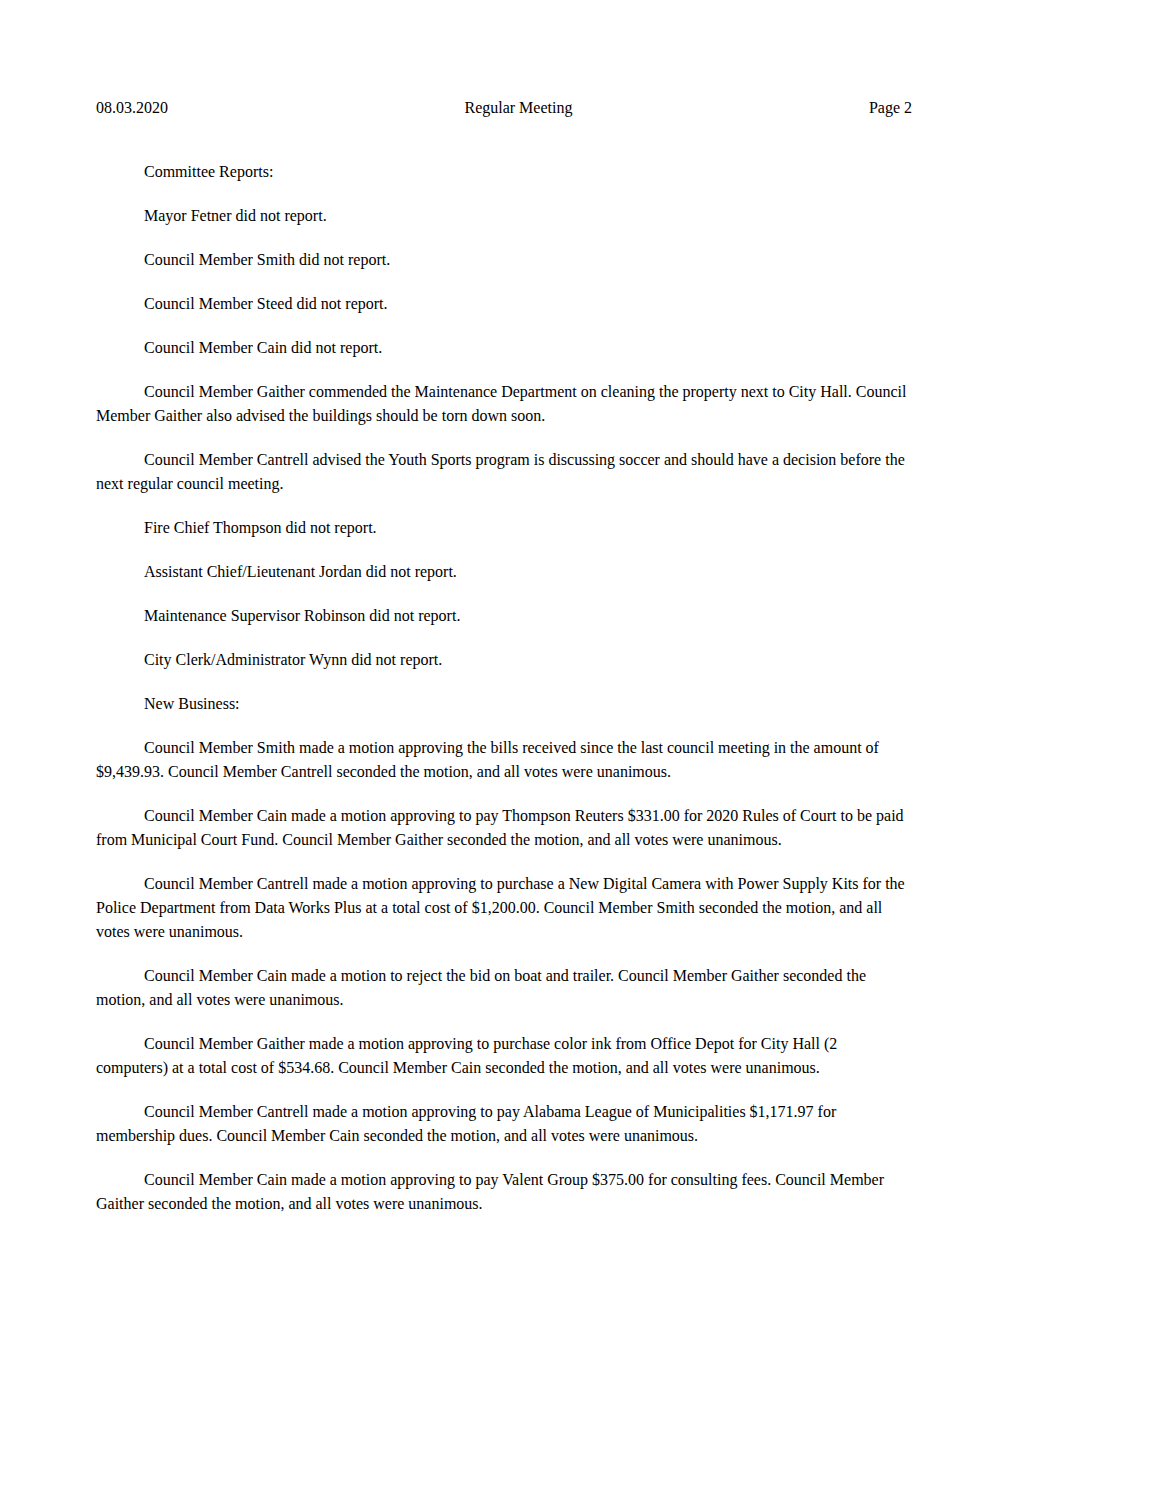08.03.2020 Regular Meeting Page 2
Committee Reports:
Mayor Fetner did not report.
Council Member Smith did not report.
Council Member Steed did not report.
Council Member Cain did not report.
Council Member Gaither commended the Maintenance Department on cleaning the property next to City Hall. Council Member Gaither also advised the buildings should be torn down soon.
Council Member Cantrell advised the Youth Sports program is discussing soccer and should have a decision before the next regular council meeting.
Fire Chief Thompson did not report.
Assistant Chief/Lieutenant Jordan did not report.
Maintenance Supervisor Robinson did not report.
City Clerk/Administrator Wynn did not report.
New Business:
Council Member Smith made a motion approving the bills received since the last council meeting in the amount of $9,439.93. Council Member Cantrell seconded the motion, and all votes were unanimous.
Council Member Cain made a motion approving to pay Thompson Reuters $331.00 for 2020 Rules of Court to be paid from Municipal Court Fund. Council Member Gaither seconded the motion, and all votes were unanimous.
Council Member Cantrell made a motion approving to purchase a New Digital Camera with Power Supply Kits for the Police Department from Data Works Plus at a total cost of $1,200.00. Council Member Smith seconded the motion, and all votes were unanimous.
Council Member Cain made a motion to reject the bid on boat and trailer. Council Member Gaither seconded the motion, and all votes were unanimous.
Council Member Gaither made a motion approving to purchase color ink from Office Depot for City Hall (2 computers) at a total cost of $534.68. Council Member Cain seconded the motion, and all votes were unanimous.
Council Member Cantrell made a motion approving to pay Alabama League of Municipalities $1,171.97 for membership dues. Council Member Cain seconded the motion, and all votes were unanimous.
Council Member Cain made a motion approving to pay Valent Group $375.00 for consulting fees. Council Member Gaither seconded the motion, and all votes were unanimous.